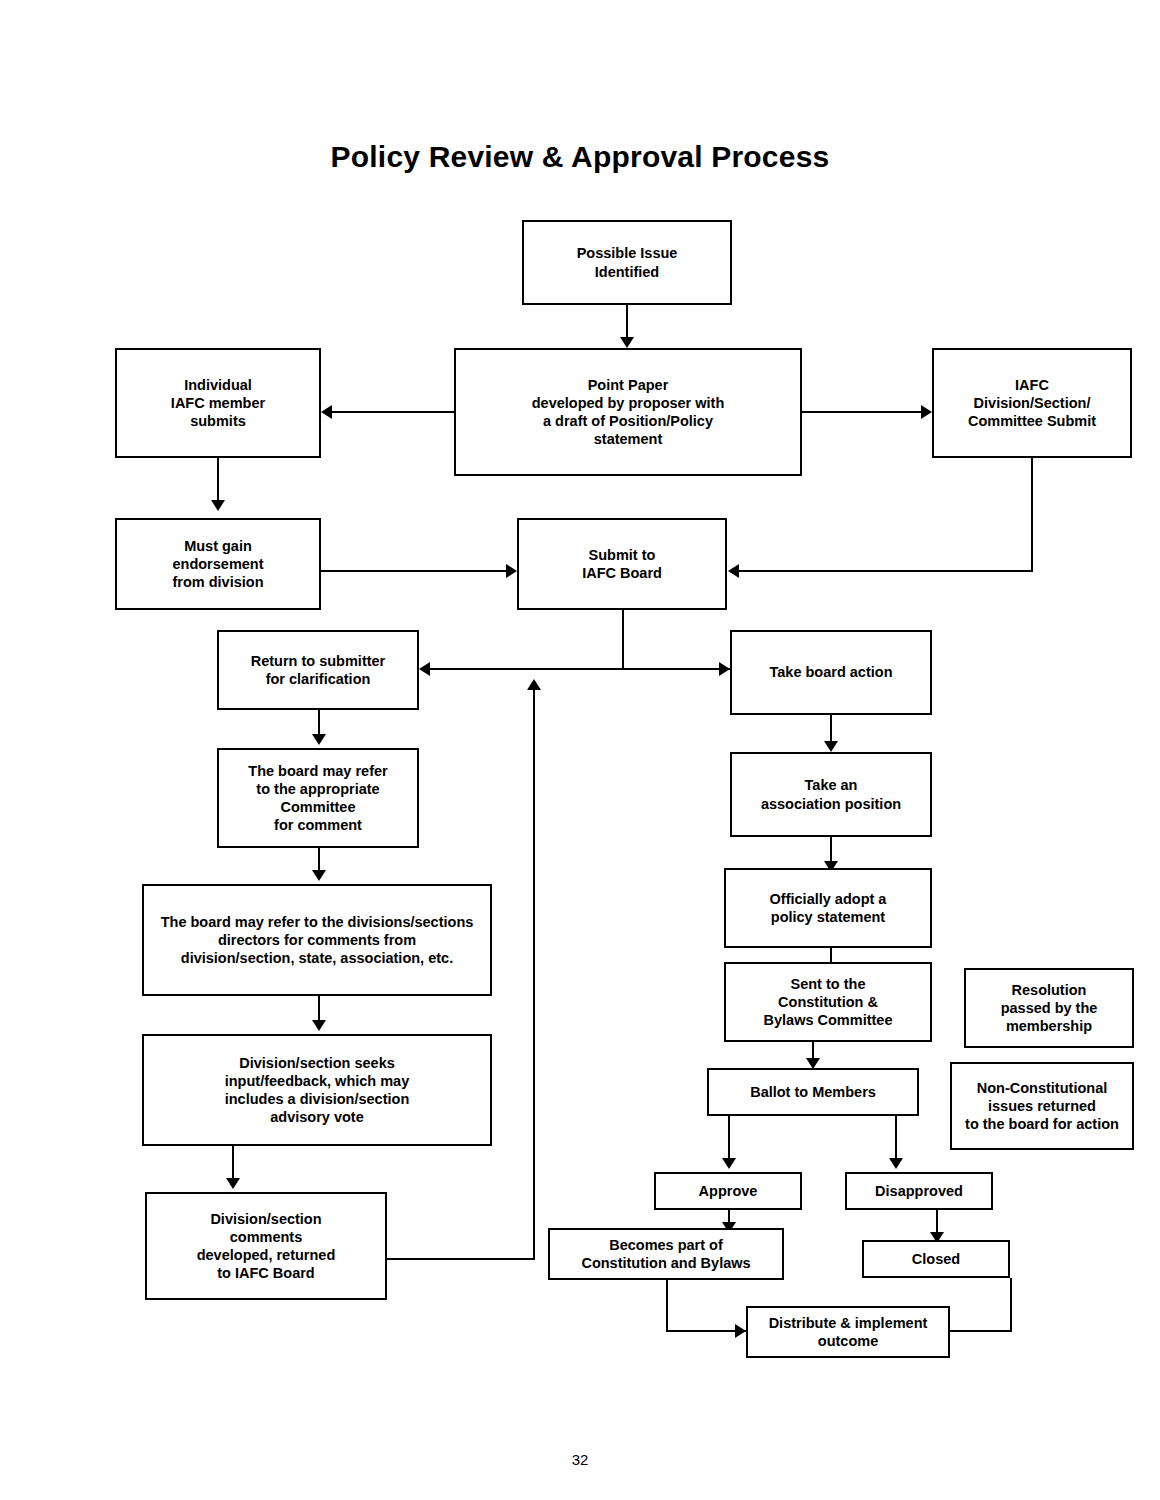Policy Review & Approval Process
Possible Issue
Identified
Point Paper
developed by proposer with
a draft of Position/Policy
statement
Individual
IAFC member
submits
IAFC
Division/Section/
Committee Submit
Must gain
endorsement
from division
Submit to
IAFC Board
Return to submitter
for clarification
Take board action
The board may refer
to the appropriate
Committee
for comment
The board may refer to the divisions/sections
directors for comments from
division/section, state, association, etc.
Division/section seeks
input/feedback, which may
includes a division/section
advisory vote
Division/section
comments
developed, returned
to IAFC Board
Take an
association position
Officially adopt a
policy statement
Sent to the
Constitution &
Bylaws Committee
Resolution
passed by the
membership
Non-Constitutional
issues returned
to the board for action
Ballot to Members
Approve
Disapproved
Becomes part of
Constitution and Bylaws
Closed
Distribute & implement
outcome
32